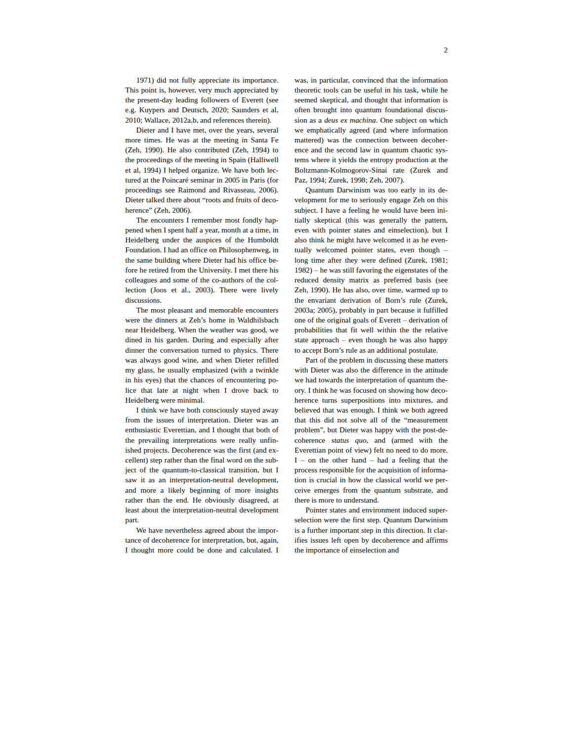2
1971) did not fully appreciate its importance. This point is, however, very much appreciated by the present-day leading followers of Everett (see e.g. Kuypers and Deutsch, 2020; Saunders et al, 2010; Wallace, 2012a,b, and references therein).
Dieter and I have met, over the years, several more times. He was at the meeting in Santa Fe (Zeh, 1990). He also contributed (Zeh, 1994) to the proceedings of the meeting in Spain (Halliwell et al, 1994) I helped organize. We have both lectured at the Poincaré seminar in 2005 in Paris (for proceedings see Raimond and Rivasseau, 2006). Dieter talked there about “roots and fruits of decoherence” (Zeh, 2006).
The encounters I remember most fondly happened when I spent half a year, month at a time, in Heidelberg under the auspices of the Humboldt Foundation. I had an office on Philosophenweg, in the same building where Dieter had his office before he retired from the University. I met there his colleagues and some of the co-authors of the collection (Joos et al., 2003). There were lively discussions.
The most pleasant and memorable encounters were the dinners at Zeh’s home in Waldhilsbach near Heidelberg. When the weather was good, we dined in his garden. During and especially after dinner the conversation turned to physics. There was always good wine, and when Dieter refilled my glass, he usually emphasized (with a twinkle in his eyes) that the chances of encountering police that late at night when I drove back to Heidelberg were minimal.
I think we have both consciously stayed away from the issues of interpretation. Dieter was an enthusiastic Everettian, and I thought that both of the prevailing interpretations were really unfinished projects. Decoherence was the first (and excellent) step rather than the final word on the subject of the quantum-to-classical transition, but I saw it as an interpretation-neutral development, and more a likely beginning of more insights rather than the end. He obviously disagreed, at least about the interpretation-neutral development part.
We have nevertheless agreed about the importance of decoherence for interpretation, but, again, I thought more could be done and calculated. I was, in particular, convinced that the information theoretic tools can be useful in his task, while he seemed skeptical, and thought that information is often brought into quantum foundational discussion as a deus ex machina. One subject on which we emphatically agreed (and where information mattered) was the connection between decoherence and the second law in quantum chaotic systems where it yields the entropy production at the Boltzmann-Kolmogorov-Sinai rate (Zurek and Paz, 1994; Zurek, 1998; Zeh, 2007).
Quantum Darwinism was too early in its development for me to seriously engage Zeh on this subject. I have a feeling he would have been initially skeptical (this was generally the pattern, even with pointer states and einselection), but I also think he might have welcomed it as he eventually welcomed pointer states, even though – long time after they were defined (Zurek, 1981; 1982) – he was still favoring the eigenstates of the reduced density matrix as preferred basis (see Zeh, 1990). He has also, over time, warmed up to the envariant derivation of Born’s rule (Zurek, 2003a; 2005), probably in part because it fulfilled one of the original goals of Everett – derivation of probabilities that fit well within the the relative state approach – even though he was also happy to accept Born’s rule as an additional postulate.
Part of the problem in discussing these matters with Dieter was also the difference in the attitude we had towards the interpretation of quantum theory. I think he was focused on showing how decoherence turns superpositions into mixtures, and believed that was enough. I think we both agreed that this did not solve all of the “measurement problem”, but Dieter was happy with the post-decoherence status quo, and (armed with the Everettian point of view) felt no need to do more. I – on the other hand – had a feeling that the process responsible for the acquisition of information is crucial in how the classical world we perceive emerges from the quantum substrate, and there is more to understand.
Pointer states and environment induced superselection were the first step. Quantum Darwinism is a further important step in this direction. It clarifies issues left open by decoherence and affirms the importance of einselection and